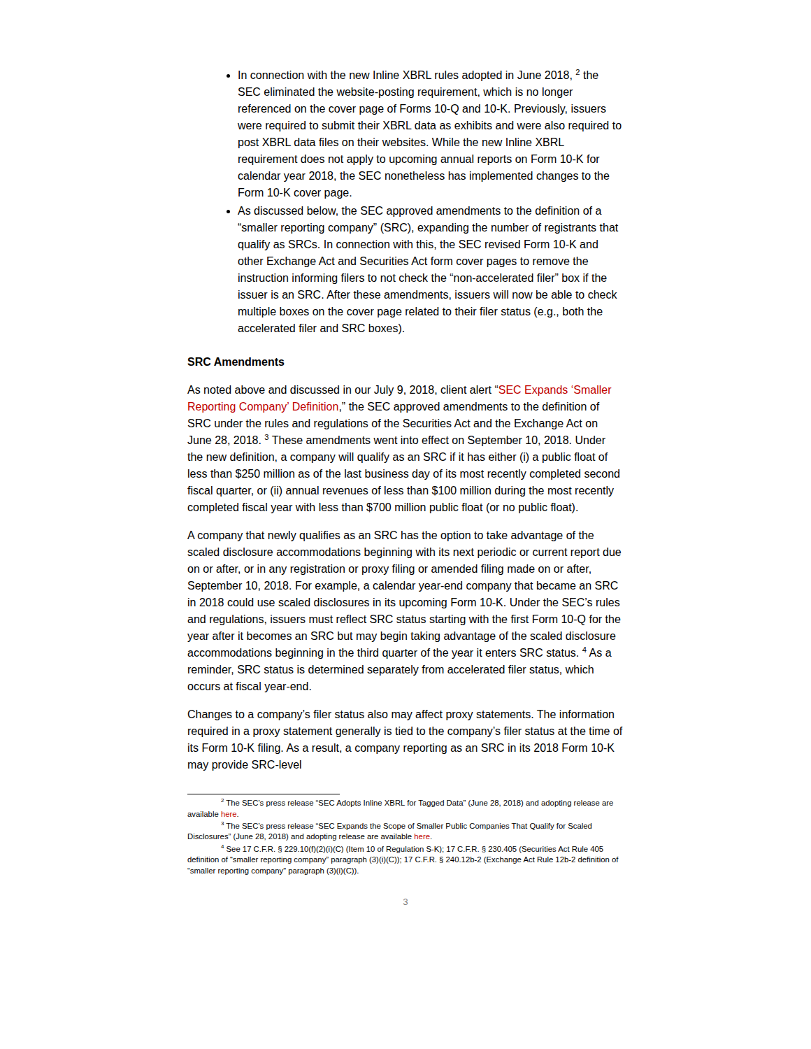In connection with the new Inline XBRL rules adopted in June 2018, 2 the SEC eliminated the website-posting requirement, which is no longer referenced on the cover page of Forms 10-Q and 10-K. Previously, issuers were required to submit their XBRL data as exhibits and were also required to post XBRL data files on their websites. While the new Inline XBRL requirement does not apply to upcoming annual reports on Form 10-K for calendar year 2018, the SEC nonetheless has implemented changes to the Form 10-K cover page.
As discussed below, the SEC approved amendments to the definition of a “smaller reporting company” (SRC), expanding the number of registrants that qualify as SRCs. In connection with this, the SEC revised Form 10-K and other Exchange Act and Securities Act form cover pages to remove the instruction informing filers to not check the “non-accelerated filer” box if the issuer is an SRC. After these amendments, issuers will now be able to check multiple boxes on the cover page related to their filer status (e.g., both the accelerated filer and SRC boxes).
SRC Amendments
As noted above and discussed in our July 9, 2018, client alert “SEC Expands ‘Smaller Reporting Company’ Definition,” the SEC approved amendments to the definition of SRC under the rules and regulations of the Securities Act and the Exchange Act on June 28, 2018. 3 These amendments went into effect on September 10, 2018. Under the new definition, a company will qualify as an SRC if it has either (i) a public float of less than $250 million as of the last business day of its most recently completed second fiscal quarter, or (ii) annual revenues of less than $100 million during the most recently completed fiscal year with less than $700 million public float (or no public float).
A company that newly qualifies as an SRC has the option to take advantage of the scaled disclosure accommodations beginning with its next periodic or current report due on or after, or in any registration or proxy filing or amended filing made on or after, September 10, 2018. For example, a calendar year-end company that became an SRC in 2018 could use scaled disclosures in its upcoming Form 10-K. Under the SEC’s rules and regulations, issuers must reflect SRC status starting with the first Form 10-Q for the year after it becomes an SRC but may begin taking advantage of the scaled disclosure accommodations beginning in the third quarter of the year it enters SRC status. 4 As a reminder, SRC status is determined separately from accelerated filer status, which occurs at fiscal year-end.
Changes to a company’s filer status also may affect proxy statements. The information required in a proxy statement generally is tied to the company’s filer status at the time of its Form 10-K filing. As a result, a company reporting as an SRC in its 2018 Form 10-K may provide SRC-level
2 The SEC’s press release “SEC Adopts Inline XBRL for Tagged Data” (June 28, 2018) and adopting release are available here.
3 The SEC’s press release “SEC Expands the Scope of Smaller Public Companies That Qualify for Scaled Disclosures” (June 28, 2018) and adopting release are available here.
4 See 17 C.F.R. § 229.10(f)(2)(i)(C) (Item 10 of Regulation S-K); 17 C.F.R. § 230.405 (Securities Act Rule 405 definition of “smaller reporting company” paragraph (3)(i)(C)); 17 C.F.R. § 240.12b-2 (Exchange Act Rule 12b-2 definition of “smaller reporting company” paragraph (3)(i)(C)).
3